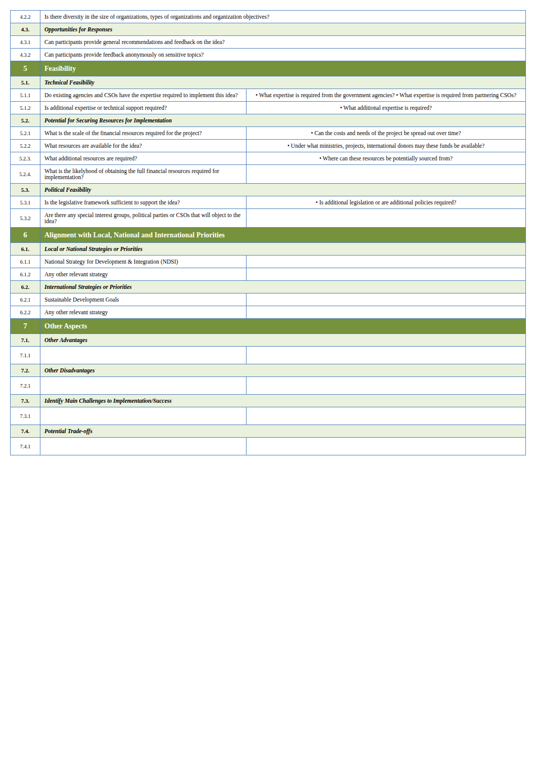| 4.2.2 | Is there diversity in the size of organizations, types of organizations and organization objectives? |
| 4.3. | Opportunities for Responses |
| 4.3.1 | Can participants provide general recommendations and feedback on the idea? |
| 4.3.2 | Can participants provide feedback anonymously on sensitive topics? |
| 5 | Feasibility |
| 5.1. | Technical Feasibility |
| 5.1.1 | Do existing agencies and CSOs have the expertise required to implement this idea? | • What expertise is required from the government agencies? • What expertise is required from partnering CSOs? |
| 5.1.2 | Is additional expertise or technical support required? | • What additional expertise is required? |
| 5.2. | Potential for Securing Resources for Implementation |
| 5.2.1 | What is the scale of the financial resources required for the project? | • Can the costs and needs of the project be spread out over time? |
| 5.2.2 | What resources are available for the idea? | • Under what ministries, projects, international donors may these funds be available? |
| 5.2.3. | What additional resources are required? | • Where can these resources be potentially sourced from? |
| 5.2.4. | What is the likelyhood of obtaining the full financial resources required for implementation? | |
| 5.3. | Political Feasibility |
| 5.3.1 | Is the legislative framework sufficient to support the idea? | • Is additional legislation or are additional policies required? |
| 5.3.2 | Are there any special interest groups, political parties or CSOs that will object to the idea? | |
| 6 | Alignment with Local, National and International Priorities |
| 6.1. | Local or National Strategies or Priorities |
| 6.1.1 | National Strategy for Development & Integration (NDSI) | |
| 6.1.2 | Any other relevant strategy | |
| 6.2. | International Strategies or Priorities |
| 6.2.1 | Sustainable Development Goals | |
| 6.2.2 | Any other relevant strategy | |
| 7 | Other Aspects |
| 7.1. | Other Advantages |
| 7.1.1 | | |
| 7.2. | Other Disadvantages |
| 7.2.1 | | |
| 7.3. | Identify Main Challenges to Implementation/Success |
| 7.3.1 | | |
| 7.4. | Potential Trade-offs |
| 7.4.1 | | |